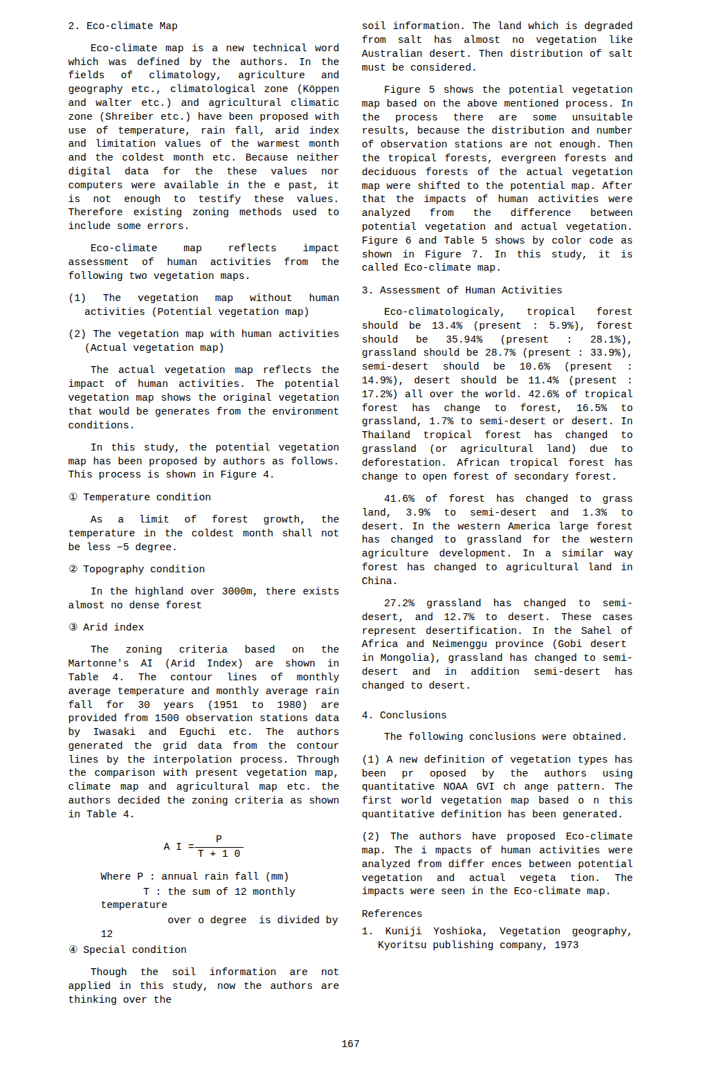2. Eco-climate Map
Eco-climate map is a new technical word which was defined by the authors. In the fields of climatology, agriculture and geography etc., climatological zone (Köppen and walter etc.) and agricultural climatic zone (Shreiber etc.) have been proposed with use of temperature, rain fall, arid index and limitation values of the warmest month and the coldest month etc. Because neither digital data for the these values nor computers were available in the e past, it is not enough to testify these values. Therefore existing zoning methods used to include some errors.
Eco-climate map reflects impact assessment of human activities from the following two vegetation maps.
(1) The vegetation map without human activities (Potential vegetation map)
(2) The vegetation map with human activities (Actual vegetation map)
The actual vegetation map reflects the impact of human activities. The potential vegetation map shows the original vegetation that would be generates from the environment conditions.
In this study, the potential vegetation map has been proposed by authors as follows. This process is shown in Figure 4.
① Temperature condition
As a limit of forest growth, the temperature in the coldest month shall not be less −5 degree.
② Topography condition
In the highland over 3000m, there exists almost no dense forest
③ Arid index
The zoning criteria based on the Martonne's AI (Arid Index) are shown in Table 4. The contour lines of monthly average temperature and monthly average rain fall for 30 years (1951 to 1980) are provided from 1500 observation stations data by Iwasaki and Eguchi etc. The authors generated the grid data from the contour lines by the interpolation process. Through the comparison with present vegetation map, climate map and agricultural map etc. the authors decided the zoning criteria as shown in Table 4.
A I =PT + 1 0
Where P : annual rain fall (mm)
T : the sum of 12 monthly temperature
over o degree is divided by 12
④ Special condition
Though the soil information are not applied in this study, now the authors are thinking over the
soil information. The land which is degraded from salt has almost no vegetation like Australian desert. Then distribution of salt must be considered.
Figure 5 shows the potential vegetation map based on the above mentioned process. In the process there are some unsuitable results, because the distribution and number of observation stations are not enough. Then the tropical forests, evergreen forests and deciduous forests of the actual vegetation map were shifted to the potential map. After that the impacts of human activities were analyzed from the difference between potential vegetation and actual vegetation. Figure 6 and Table 5 shows by color code as shown in Figure 7. In this study, it is called Eco-climate map.
3. Assessment of Human Activities
Eco-climatologicaly, tropical forest should be 13.4% (present : 5.9%), forest should be 35.94% (present : 28.1%), grassland should be 28.7% (present : 33.9%), semi-desert should be 10.6% (present : 14.9%), desert should be 11.4% (present : 17.2%) all over the world. 42.6% of tropical forest has change to forest, 16.5% to grassland, 1.7% to semi-desert or desert. In Thailand tropical forest has changed to grassland (or agricultural land) due to deforestation. African tropical forest has change to open forest of secondary forest.
41.6% of forest has changed to grass land, 3.9% to semi-desert and 1.3% to desert. In the western America large forest has changed to grassland for the western agriculture development. In a similar way forest has changed to agricultural land in China.
27.2% grassland has changed to semi-desert, and 12.7% to desert. These cases represent desertification. In the Sahel of Africa and Neimenggu province (Gobi desert in Mongolia), grassland has changed to semi-desert and in addition semi-desert has changed to desert.
4. Conclusions
The following conclusions were obtained.
(1) A new definition of vegetation types has been pr oposed by the authors using quantitative NOAA GVI ch ange pattern. The first world vegetation map based o n this quantitative definition has been generated.
(2) The authors have proposed Eco-climate map. The i mpacts of human activities were analyzed from differ ences between potential vegetation and actual vegeta tion. The impacts were seen in the Eco-climate map.
References
1. Kuniji Yoshioka, Vegetation geography, Kyoritsu publishing company, 1973
167